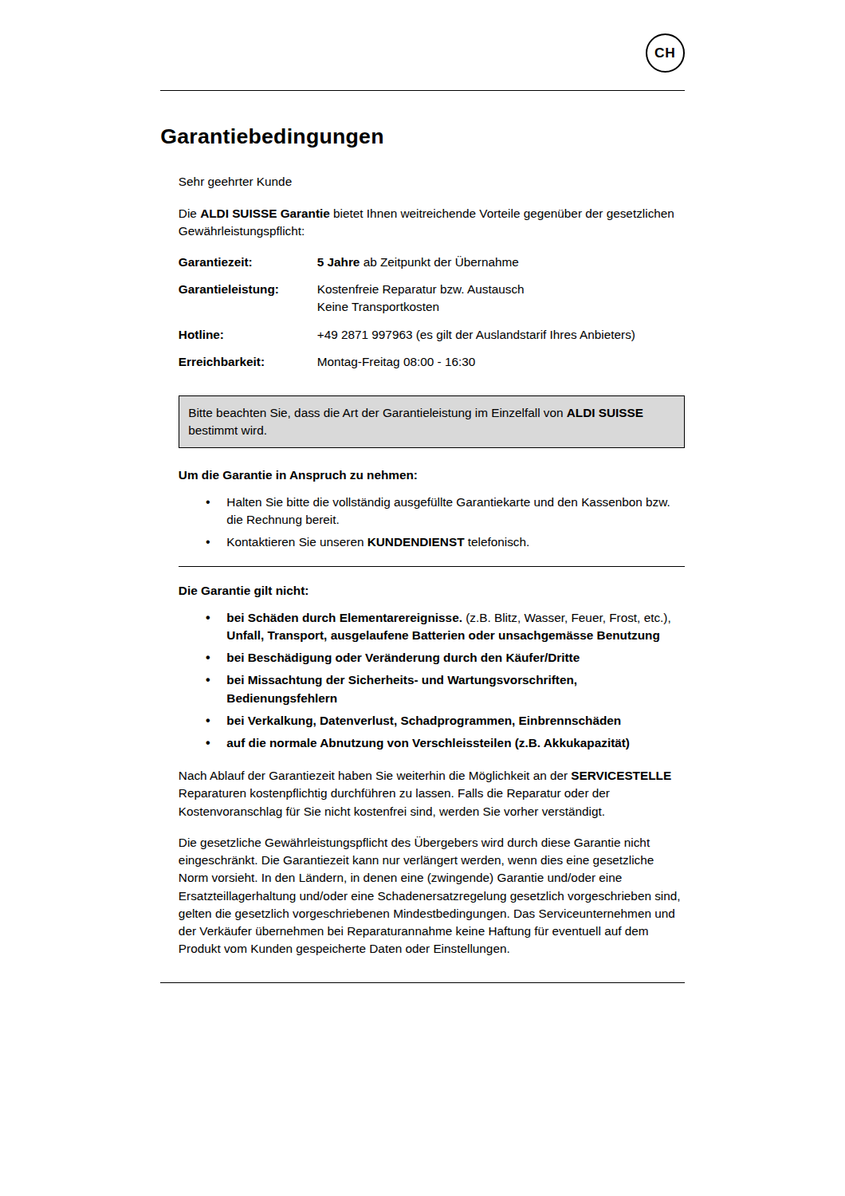CH
Garantiebedingungen
Sehr geehrter Kunde
Die ALDI SUISSE Garantie bietet Ihnen weitreichende Vorteile gegenüber der gesetzlichen Gewährleistungspflicht:
| Garantiezeit: | 5 Jahre ab Zeitpunkt der Übernahme |
| Garantieleistung: | Kostenfreie Reparatur bzw. Austausch Keine Transportkosten |
| Hotline: | +49 2871 997963 (es gilt der Auslandstarif Ihres Anbieters) |
| Erreichbarkeit: | Montag-Freitag 08:00 - 16:30 |
Bitte beachten Sie, dass die Art der Garantieleistung im Einzelfall von ALDI SUISSE bestimmt wird.
Um die Garantie in Anspruch zu nehmen:
Halten Sie bitte die vollständig ausgefüllte Garantiekarte und den Kassenbon bzw. die Rechnung bereit.
Kontaktieren Sie unseren KUNDENDIENST telefonisch.
Die Garantie gilt nicht:
bei Schäden durch Elementarereignisse. (z.B. Blitz, Wasser, Feuer, Frost, etc.), Unfall, Transport, ausgelaufene Batterien oder unsachgemässe Benutzung
bei Beschädigung oder Veränderung durch den Käufer/Dritte
bei Missachtung der Sicherheits- und Wartungsvorschriften, Bedienungsfehlern
bei Verkalkung, Datenverlust, Schadprogrammen, Einbrennschäden
auf die normale Abnutzung von Verschleissteilen (z.B. Akkukapazität)
Nach Ablauf der Garantiezeit haben Sie weiterhin die Möglichkeit an der SERVICESTELLE Reparaturen kostenpflichtig durchführen zu lassen. Falls die Reparatur oder der Kostenvoranschlag für Sie nicht kostenfrei sind, werden Sie vorher verständigt.
Die gesetzliche Gewährleistungspflicht des Übergebers wird durch diese Garantie nicht eingeschränkt. Die Garantiezeit kann nur verlängert werden, wenn dies eine gesetzliche Norm vorsieht. In den Ländern, in denen eine (zwingende) Garantie und/oder eine Ersatzteillagerhaltung und/oder eine Schadenersatzregelung gesetzlich vorgeschrieben sind, gelten die gesetzlich vorgeschriebenen Mindestbedingungen. Das Serviceunternehmen und der Verkäufer übernehmen bei Reparaturannahme keine Haftung für eventuell auf dem Produkt vom Kunden gespeicherte Daten oder Einstellungen.